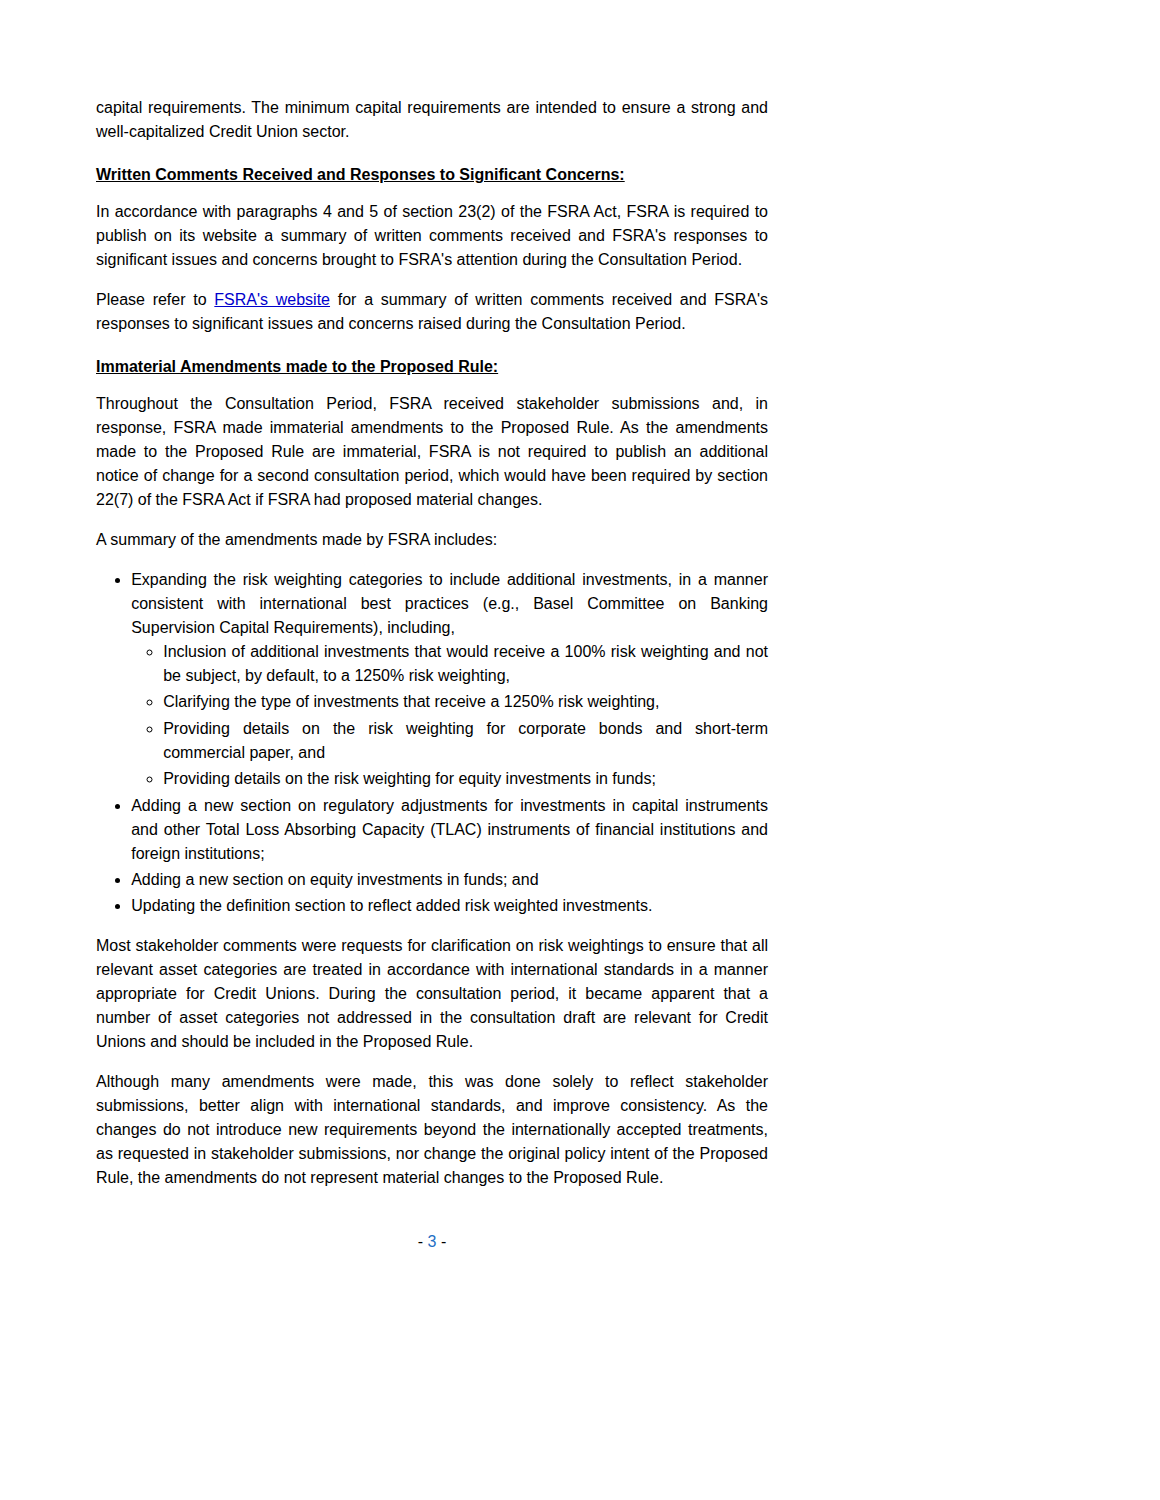capital requirements. The minimum capital requirements are intended to ensure a strong and well-capitalized Credit Union sector.
Written Comments Received and Responses to Significant Concerns:
In accordance with paragraphs 4 and 5 of section 23(2) of the FSRA Act, FSRA is required to publish on its website a summary of written comments received and FSRA's responses to significant issues and concerns brought to FSRA's attention during the Consultation Period.
Please refer to FSRA's website for a summary of written comments received and FSRA's responses to significant issues and concerns raised during the Consultation Period.
Immaterial Amendments made to the Proposed Rule:
Throughout the Consultation Period, FSRA received stakeholder submissions and, in response, FSRA made immaterial amendments to the Proposed Rule. As the amendments made to the Proposed Rule are immaterial, FSRA is not required to publish an additional notice of change for a second consultation period, which would have been required by section 22(7) of the FSRA Act if FSRA had proposed material changes.
A summary of the amendments made by FSRA includes:
Expanding the risk weighting categories to include additional investments, in a manner consistent with international best practices (e.g., Basel Committee on Banking Supervision Capital Requirements), including,
Inclusion of additional investments that would receive a 100% risk weighting and not be subject, by default, to a 1250% risk weighting,
Clarifying the type of investments that receive a 1250% risk weighting,
Providing details on the risk weighting for corporate bonds and short-term commercial paper, and
Providing details on the risk weighting for equity investments in funds;
Adding a new section on regulatory adjustments for investments in capital instruments and other Total Loss Absorbing Capacity (TLAC) instruments of financial institutions and foreign institutions;
Adding a new section on equity investments in funds; and
Updating the definition section to reflect added risk weighted investments.
Most stakeholder comments were requests for clarification on risk weightings to ensure that all relevant asset categories are treated in accordance with international standards in a manner appropriate for Credit Unions. During the consultation period, it became apparent that a number of asset categories not addressed in the consultation draft are relevant for Credit Unions and should be included in the Proposed Rule.
Although many amendments were made, this was done solely to reflect stakeholder submissions, better align with international standards, and improve consistency. As the changes do not introduce new requirements beyond the internationally accepted treatments, as requested in stakeholder submissions, nor change the original policy intent of the Proposed Rule, the amendments do not represent material changes to the Proposed Rule.
- 3 -